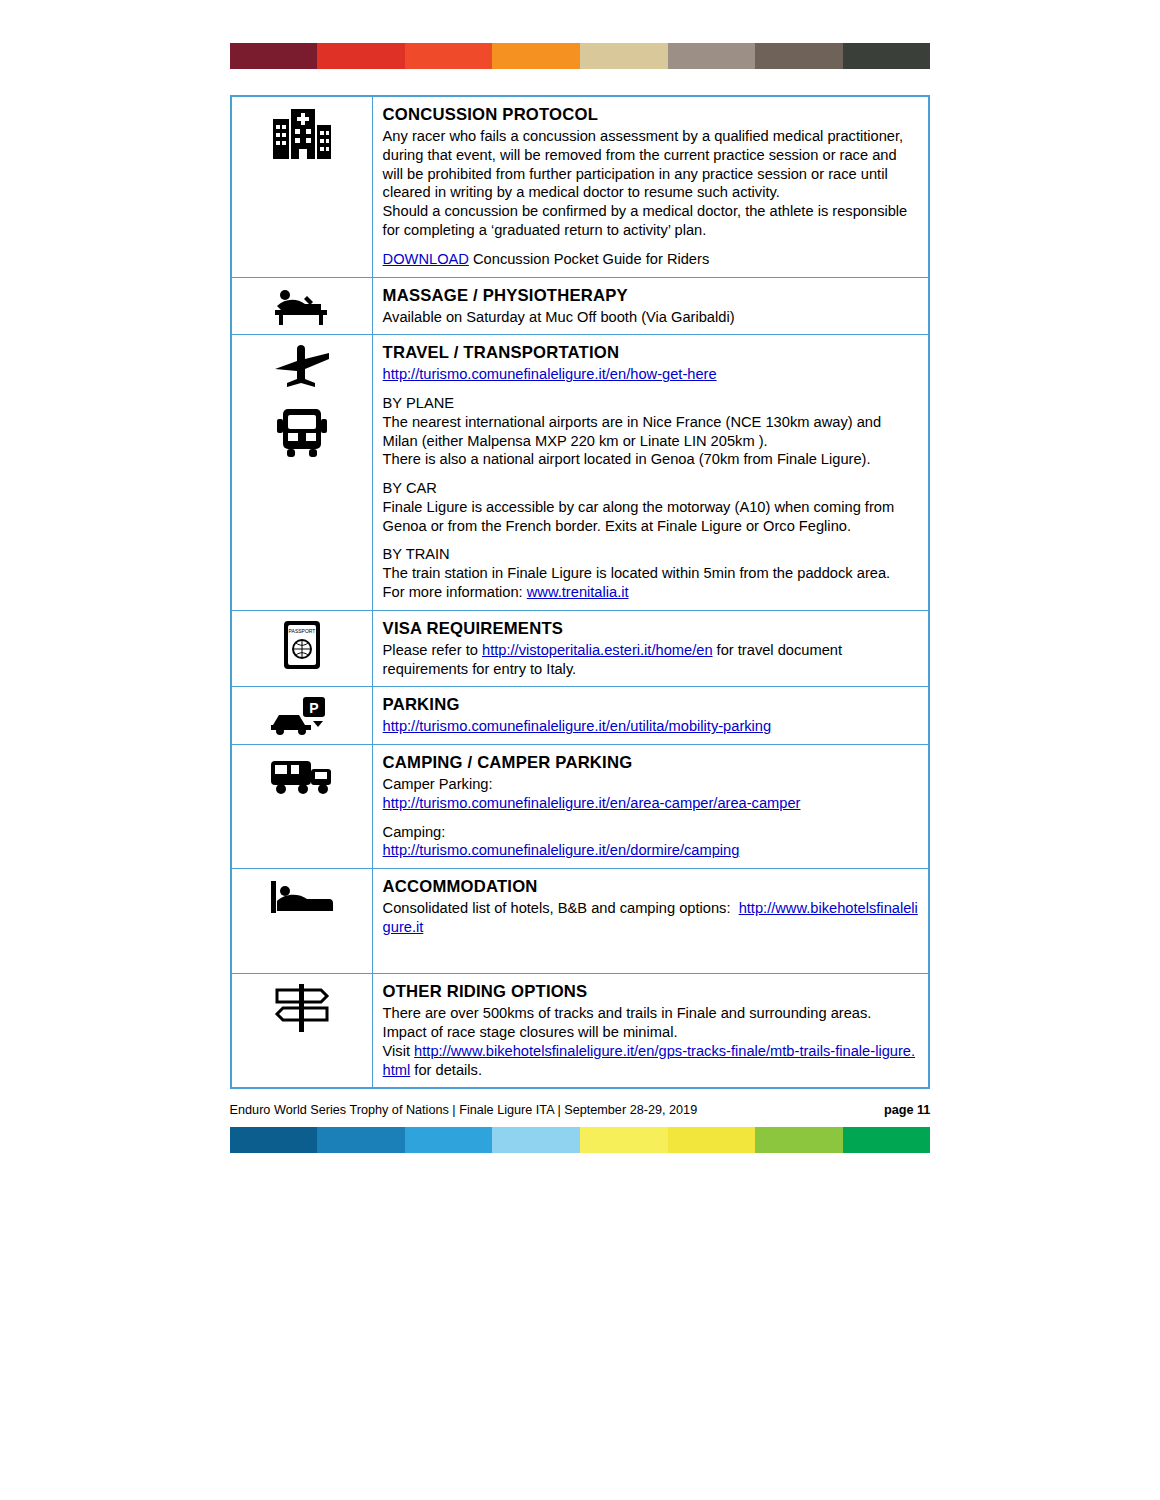| | CONCUSSION PROTOCOL Any racer who fails a concussion assessment by a qualified medical practitioner, during that event, will be removed from the current practice session or race and will be prohibited from further participation in any practice session or race until cleared in writing by a medical doctor to resume such activity. Should a concussion be confirmed by a medical doctor, the athlete is responsible for completing a ‘graduated return to activity’ plan. DOWNLOAD Concussion Pocket Guide for Riders |
| | MASSAGE / PHYSIOTHERAPY Available on Saturday at Muc Off booth (Via Garibaldi) |
| | TRAVEL / TRANSPORTATION http://turismo.comunefinaleligure.it/en/how-get-here BY PLANE The nearest international airports are in Nice France (NCE 130km away) and Milan (either Malpensa MXP 220 km or Linate LIN 205km ). There is also a national airport located in Genoa (70km from Finale Ligure). BY CAR Finale Ligure is accessible by car along the motorway (A10) when coming from Genoa or from the French border. Exits at Finale Ligure or Orco Feglino. BY TRAIN The train station in Finale Ligure is located within 5min from the paddock area. For more information: www.trenitalia.it |
| PASSPORT | VISA REQUIREMENTS Please refer to http://vistoperitalia.esteri.it/home/en for travel document requirements for entry to Italy. |
| P | PARKING http://turismo.comunefinaleligure.it/en/utilita/mobility-parking |
| | CAMPING / CAMPER PARKING Camper Parking: http://turismo.comunefinaleligure.it/en/area-camper/area-camper Camping: http://turismo.comunefinaleligure.it/en/dormire/camping |
| | ACCOMMODATION Consolidated list of hotels, B&B and camping options: http://www.bikehotelsfinaleligure.it |
| | OTHER RIDING OPTIONS There are over 500kms of tracks and trails in Finale and surrounding areas. Impact of race stage closures will be minimal. Visit http://www.bikehotelsfinaleligure.it/en/gps-tracks-finale/mtb-trails-finale-ligure.html for details. |
Enduro World Series Trophy of Nations | Finale Ligure ITA | September 28-29, 2019 page 11